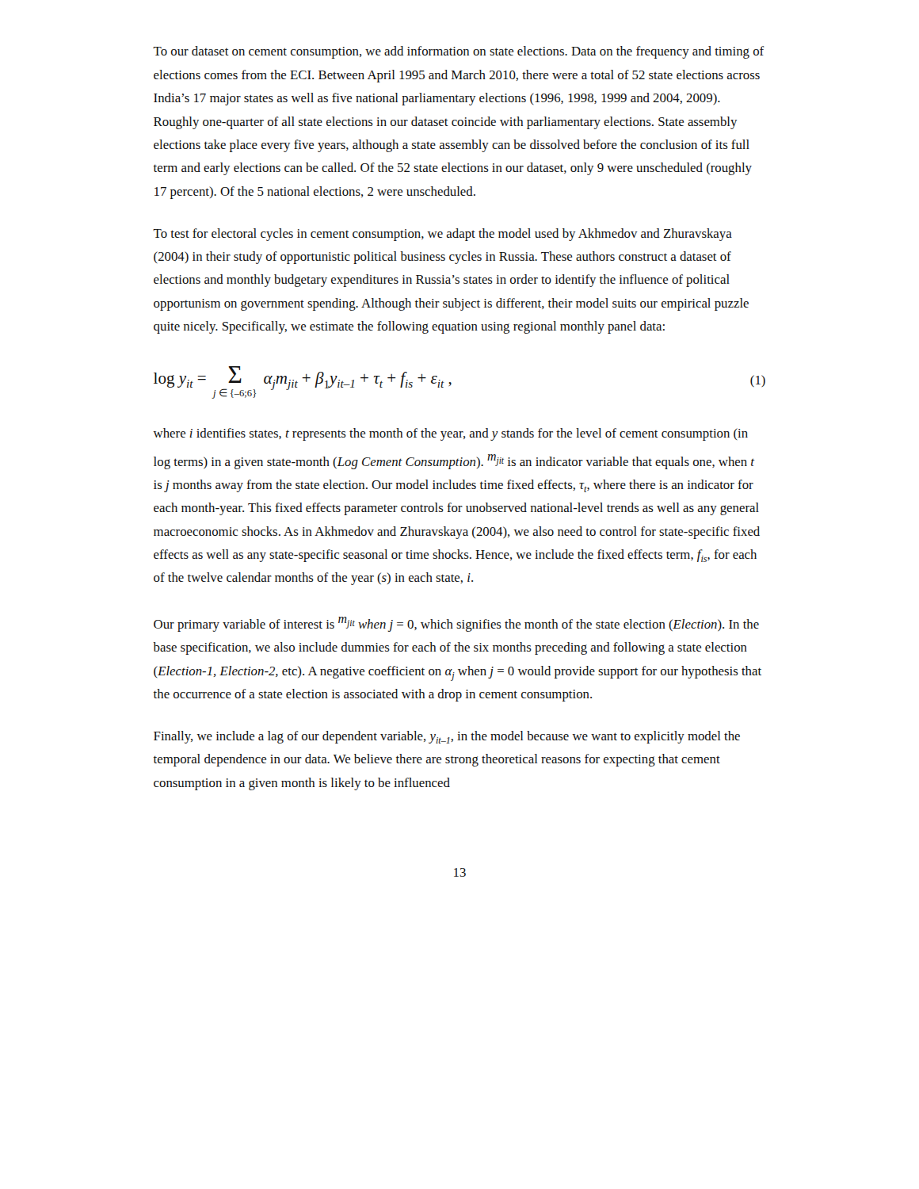To our dataset on cement consumption, we add information on state elections. Data on the frequency and timing of elections comes from the ECI. Between April 1995 and March 2010, there were a total of 52 state elections across India’s 17 major states as well as five national parliamentary elections (1996, 1998, 1999 and 2004, 2009). Roughly one-quarter of all state elections in our dataset coincide with parliamentary elections. State assembly elections take place every five years, although a state assembly can be dissolved before the conclusion of its full term and early elections can be called. Of the 52 state elections in our dataset, only 9 were unscheduled (roughly 17 percent). Of the 5 national elections, 2 were unscheduled.
To test for electoral cycles in cement consumption, we adapt the model used by Akhmedov and Zhuravskaya (2004) in their study of opportunistic political business cycles in Russia. These authors construct a dataset of elections and monthly budgetary expenditures in Russia’s states in order to identify the influence of political opportunism on government spending. Although their subject is different, their model suits our empirical puzzle quite nicely. Specifically, we estimate the following equation using regional monthly panel data:
log yit = Σj ∈ {–6;6} αjmjit + β1yit–1 + τt + fis + εit , (1)
where i identifies states, t represents the month of the year, and y stands for the level of cement consumption (in log terms) in a given state-month (Log Cement Consumption). mjit is an indicator variable that equals one, when t is j months away from the state election. Our model includes time fixed effects, τt, where there is an indicator for each month-year. This fixed effects parameter controls for unobserved national-level trends as well as any general macroeconomic shocks. As in Akhmedov and Zhuravskaya (2004), we also need to control for state-specific fixed effects as well as any state-specific seasonal or time shocks. Hence, we include the fixed effects term, fis, for each of the twelve calendar months of the year (s) in each state, i.
Our primary variable of interest is mjit when j = 0, which signifies the month of the state election (Election). In the base specification, we also include dummies for each of the six months preceding and following a state election (Election-1, Election-2, etc). A negative coefficient on αj when j = 0 would provide support for our hypothesis that the occurrence of a state election is associated with a drop in cement consumption.
Finally, we include a lag of our dependent variable, yit–1, in the model because we want to explicitly model the temporal dependence in our data. We believe there are strong theoretical reasons for expecting that cement consumption in a given month is likely to be influenced
13